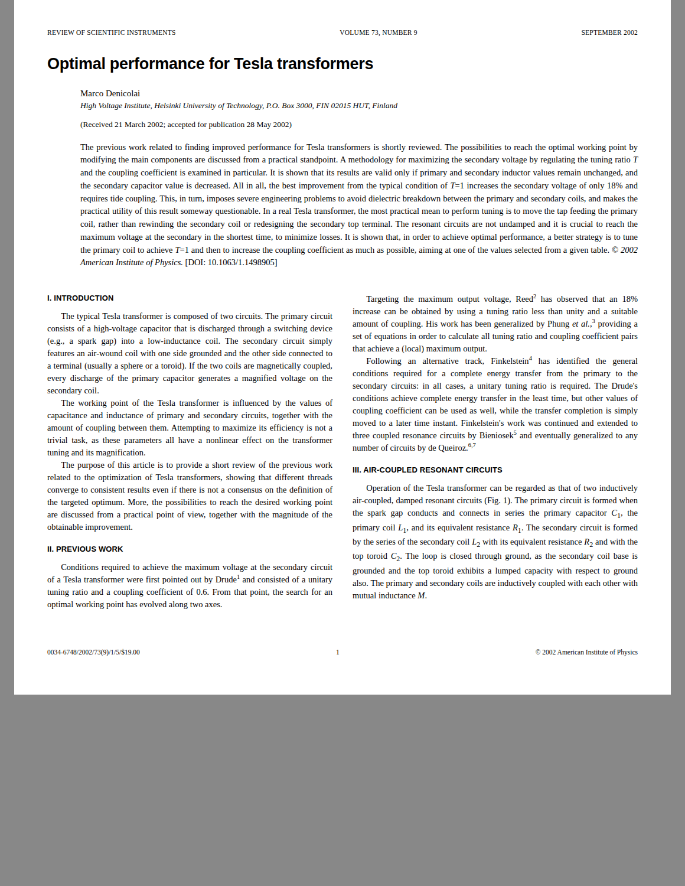REVIEW OF SCIENTIFIC INSTRUMENTS VOLUME 73, NUMBER 9 SEPTEMBER 2002
Optimal performance for Tesla transformers
Marco Denicolai
High Voltage Institute, Helsinki University of Technology, P.O. Box 3000, FIN 02015 HUT, Finland
(Received 21 March 2002; accepted for publication 28 May 2002)
The previous work related to finding improved performance for Tesla transformers is shortly reviewed. The possibilities to reach the optimal working point by modifying the main components are discussed from a practical standpoint. A methodology for maximizing the secondary voltage by regulating the tuning ratio T and the coupling coefficient is examined in particular. It is shown that its results are valid only if primary and secondary inductor values remain unchanged, and the secondary capacitor value is decreased. All in all, the best improvement from the typical condition of T=1 increases the secondary voltage of only 18% and requires tide coupling. This, in turn, imposes severe engineering problems to avoid dielectric breakdown between the primary and secondary coils, and makes the practical utility of this result someway questionable. In a real Tesla transformer, the most practical mean to perform tuning is to move the tap feeding the primary coil, rather than rewinding the secondary coil or redesigning the secondary top terminal. The resonant circuits are not undamped and it is crucial to reach the maximum voltage at the secondary in the shortest time, to minimize losses. It is shown that, in order to achieve optimal performance, a better strategy is to tune the primary coil to achieve T=1 and then to increase the coupling coefficient as much as possible, aiming at one of the values selected from a given table. © 2002 American Institute of Physics. [DOI: 10.1063/1.1498905]
I. INTRODUCTION
The typical Tesla transformer is composed of two circuits. The primary circuit consists of a high-voltage capacitor that is discharged through a switching device (e.g., a spark gap) into a low-inductance coil. The secondary circuit simply features an air-wound coil with one side grounded and the other side connected to a terminal (usually a sphere or a toroid). If the two coils are magnetically coupled, every discharge of the primary capacitor generates a magnified voltage on the secondary coil.
The working point of the Tesla transformer is influenced by the values of capacitance and inductance of primary and secondary circuits, together with the amount of coupling between them. Attempting to maximize its efficiency is not a trivial task, as these parameters all have a nonlinear effect on the transformer tuning and its magnification.
The purpose of this article is to provide a short review of the previous work related to the optimization of Tesla transformers, showing that different threads converge to consistent results even if there is not a consensus on the definition of the targeted optimum. More, the possibilities to reach the desired working point are discussed from a practical point of view, together with the magnitude of the obtainable improvement.
II. PREVIOUS WORK
Conditions required to achieve the maximum voltage at the secondary circuit of a Tesla transformer were first pointed out by Drude1 and consisted of a unitary tuning ratio and a coupling coefficient of 0.6. From that point, the search for an optimal working point has evolved along two axes.
Targeting the maximum output voltage, Reed2 has observed that an 18% increase can be obtained by using a tuning ratio less than unity and a suitable amount of coupling. His work has been generalized by Phung et al.,3 providing a set of equations in order to calculate all tuning ratio and coupling coefficient pairs that achieve a (local) maximum output.
Following an alternative track, Finkelstein4 has identified the general conditions required for a complete energy transfer from the primary to the secondary circuits: in all cases, a unitary tuning ratio is required. The Drude's conditions achieve complete energy transfer in the least time, but other values of coupling coefficient can be used as well, while the transfer completion is simply moved to a later time instant. Finkelstein's work was continued and extended to three coupled resonance circuits by Bieniosek5 and eventually generalized to any number of circuits by de Queiroz.6,7
III. AIR-COUPLED RESONANT CIRCUITS
Operation of the Tesla transformer can be regarded as that of two inductively air-coupled, damped resonant circuits (Fig. 1). The primary circuit is formed when the spark gap conducts and connects in series the primary capacitor C1, the primary coil L1, and its equivalent resistance R1. The secondary circuit is formed by the series of the secondary coil L2 with its equivalent resistance R2 and with the top toroid C2. The loop is closed through ground, as the secondary coil base is grounded and the top toroid exhibits a lumped capacity with respect to ground also. The primary and secondary coils are inductively coupled with each other with mutual inductance M.
0034-6748/2002/73(9)/1/5/$19.00 1 © 2002 American Institute of Physics